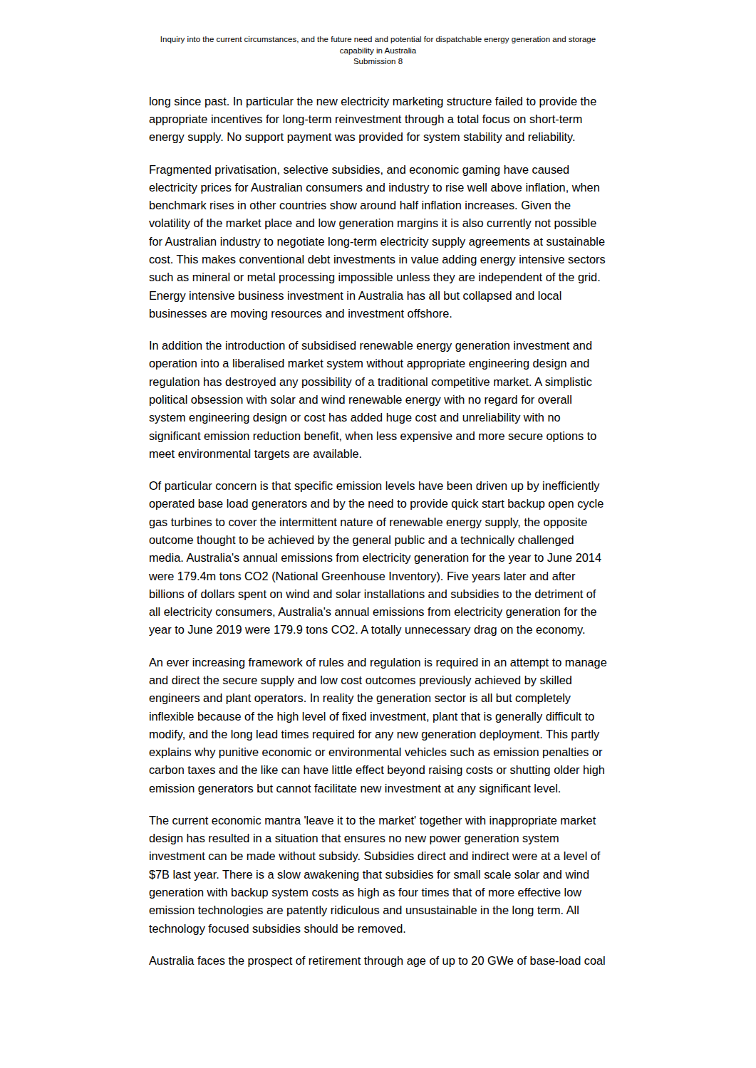Inquiry into the current circumstances, and the future need and potential for dispatchable energy generation and storage
capability in Australia
Submission 8
long since past. In particular the new electricity marketing structure failed to provide the appropriate incentives for long-term reinvestment through a total focus on short-term energy supply. No support payment was provided for system stability and reliability.
Fragmented privatisation, selective subsidies, and economic gaming have caused electricity prices for Australian consumers and industry to rise well above inflation, when benchmark rises in other countries show around half inflation increases. Given the volatility of the market place and low generation margins it is also currently not possible for Australian industry to negotiate long-term electricity supply agreements at sustainable cost. This makes conventional debt investments in value adding energy intensive sectors such as mineral or metal processing impossible unless they are independent of the grid. Energy intensive business investment in Australia has all but collapsed and local businesses are moving resources and investment offshore.
In addition the introduction of subsidised renewable energy generation investment and operation into a liberalised market system without appropriate engineering design and regulation has destroyed any possibility of a traditional competitive market. A simplistic political obsession with solar and wind renewable energy with no regard for overall system engineering design or cost has added huge cost and unreliability with no significant emission reduction benefit, when less expensive and more secure options to meet environmental targets are available.
Of particular concern is that specific emission levels have been driven up by inefficiently operated base load generators and by the need to provide quick start backup open cycle gas turbines to cover the intermittent nature of renewable energy supply, the opposite outcome thought to be achieved by the general public and a technically challenged media. Australia's annual emissions from electricity generation for the year to June 2014 were 179.4m tons CO2 (National Greenhouse Inventory). Five years later and after billions of dollars spent on wind and solar installations and subsidies to the detriment of all electricity consumers, Australia's annual emissions from electricity generation for the year to June 2019 were 179.9 tons CO2. A totally unnecessary drag on the economy.
An ever increasing framework of rules and regulation is required in an attempt to manage and direct the secure supply and low cost outcomes previously achieved by skilled engineers and plant operators. In reality the generation sector is all but completely inflexible because of the high level of fixed investment, plant that is generally difficult to modify, and the long lead times required for any new generation deployment. This partly explains why punitive economic or environmental vehicles such as emission penalties or carbon taxes and the like can have little effect beyond raising costs or shutting older high emission generators but cannot facilitate new investment at any significant level.
The current economic mantra 'leave it to the market' together with inappropriate market design has resulted in a situation that ensures no new power generation system investment can be made without subsidy. Subsidies direct and indirect were at a level of $7B last year. There is a slow awakening that subsidies for small scale solar and wind generation with backup system costs as high as four times that of more effective low emission technologies are patently ridiculous and unsustainable in the long term. All technology focused subsidies should be removed.
Australia faces the prospect of retirement through age of up to 20 GWe of base-load coal